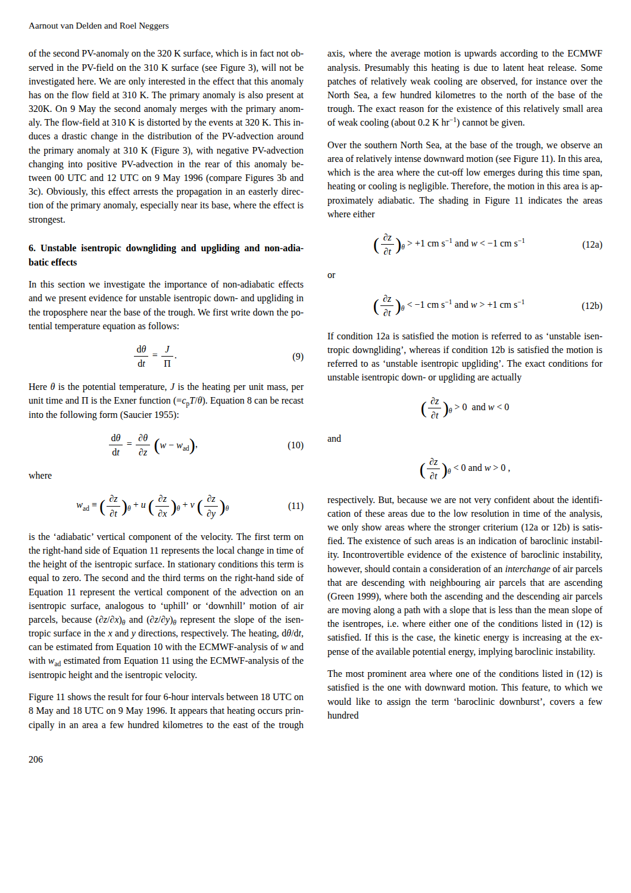Aarnout van Delden and Roel Neggers
of the second PV-anomaly on the 320 K surface, which is in fact not observed in the PV-field on the 310 K surface (see Figure 3), will not be investigated here. We are only interested in the effect that this anomaly has on the flow field at 310 K. The primary anomaly is also present at 320K. On 9 May the second anomaly merges with the primary anomaly. The flow-field at 310 K is distorted by the events at 320 K. This induces a drastic change in the distribution of the PV-advection around the primary anomaly at 310 K (Figure 3), with negative PV-advection changing into positive PV-advection in the rear of this anomaly between 00 UTC and 12 UTC on 9 May 1996 (compare Figures 3b and 3c). Obviously, this effect arrests the propagation in an easterly direction of the primary anomaly, especially near its base, where the effect is strongest.
6. Unstable isentropic downgliding and upgliding and non-adiabatic effects
In this section we investigate the importance of non-adiabatic effects and we present evidence for unstable isentropic down- and upgliding in the troposphere near the base of the trough. We first write down the potential temperature equation as follows:
dθ dt = JΠ. (9)
Here θ is the potential temperature, J is the heating per unit mass, per unit time and Π is the Exner function (=cpT/θ). Equation 8 can be recast into the following form (Saucier 1955):
dθ dt = ∂θ∂z (w − wad), (10)
where
wad ≡ (∂z∂t)θ + u (∂z∂x)θ + v (∂z∂y)θ (11)
is the ‘adiabatic’ vertical component of the velocity. The first term on the right-hand side of Equation 11 represents the local change in time of the height of the isentropic surface. In stationary conditions this term is equal to zero. The second and the third terms on the right-hand side of Equation 11 represent the vertical component of the advection on an isentropic surface, analogous to ‘uphill’ or ‘downhill’ motion of air parcels, because (∂z/∂x)θ and (∂z/∂y)θ represent the slope of the isentropic surface in the x and y directions, respectively. The heating, dθ/dt, can be estimated from Equation 10 with the ECMWF-analysis of w and with wad estimated from Equation 11 using the ECMWF-analysis of the isentropic height and the isentropic velocity.
Figure 11 shows the result for four 6-hour intervals between 18 UTC on 8 May and 18 UTC on 9 May 1996. It appears that heating occurs principally in an area a few hundred kilometres to the east of the trough axis, where the average motion is upwards according to the ECMWF analysis. Presumably this heating is due to latent heat release. Some patches of relatively weak cooling are observed, for instance over the North Sea, a few hundred kilometres to the north of the base of the trough. The exact reason for the existence of this relatively small area of weak cooling (about 0.2 K hr−1) cannot be given.
Over the southern North Sea, at the base of the trough, we observe an area of relatively intense downward motion (see Figure 11). In this area, which is the area where the cut-off low emerges during this time span, heating or cooling is negligible. Therefore, the motion in this area is approximately adiabatic. The shading in Figure 11 indicates the areas where either
(∂z∂t)θ > +1 cm s−1 and w < −1 cm s−1 (12a)
or
(∂z∂t)θ < −1 cm s−1 and w > +1 cm s−1 (12b)
If condition 12a is satisfied the motion is referred to as ‘unstable isentropic downgliding’, whereas if condition 12b is satisfied the motion is referred to as ‘unstable isentropic upgliding’. The exact conditions for unstable isentropic down- or upgliding are actually
(∂z∂t)θ > 0 and w < 0
and
(∂z∂t)θ < 0 and w > 0 ,
respectively. But, because we are not very confident about the identification of these areas due to the low resolution in time of the analysis, we only show areas where the stronger criterium (12a or 12b) is satisfied. The existence of such areas is an indication of baroclinic instability. Incontrovertible evidence of the existence of baroclinic instability, however, should contain a consideration of an interchange of air parcels that are descending with neighbouring air parcels that are ascending (Green 1999), where both the ascending and the descending air parcels are moving along a path with a slope that is less than the mean slope of the isentropes, i.e. where either one of the conditions listed in (12) is satisfied. If this is the case, the kinetic energy is increasing at the expense of the available potential energy, implying baroclinic instability.
The most prominent area where one of the conditions listed in (12) is satisfied is the one with downward motion. This feature, to which we would like to assign the term ‘baroclinic downburst’, covers a few hundred
206